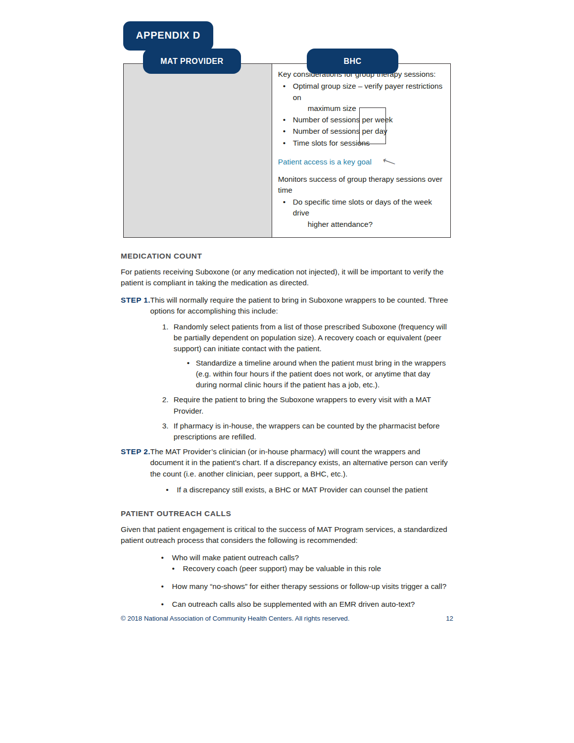APPENDIX D
MAT PROVIDER
BHC
| | Key considerations for group therapy sessions: Optimal group size – verify payer restrictions on maximum size Number of sessions per week Number of sessions per day Time slots for sessions Patient access is a key goal ⟶ Monitors success of group therapy sessions over time Do specific time slots or days of the week drive higher attendance? |
Medication Count
For patients receiving Suboxone (or any medication not injected), it will be important to verify the patient is compliant in taking the medication as directed.
STEP 1. This will normally require the patient to bring in Suboxone wrappers to be counted. Three options for accomplishing this include:
Randomly select patients from a list of those prescribed Suboxone (frequency will be partially dependent on population size). A recovery coach or equivalent (peer support) can initiate contact with the patient.
Standardize a timeline around when the patient must bring in the wrappers (e.g. within four hours if the patient does not work, or anytime that day during normal clinic hours if the patient has a job, etc.).
Require the patient to bring the Suboxone wrappers to every visit with a MAT Provider.
If pharmacy is in-house, the wrappers can be counted by the pharmacist before prescriptions are refilled.
STEP 2. The MAT Provider’s clinician (or in-house pharmacy) will count the wrappers and document it in the patient’s chart. If a discrepancy exists, an alternative person can verify the count (i.e. another clinician, peer support, a BHC, etc.).
If a discrepancy still exists, a BHC or MAT Provider can counsel the patient
Patient Outreach Calls
Given that patient engagement is critical to the success of MAT Program services, a standardized patient outreach process that considers the following is recommended:
Who will make patient outreach calls?
Recovery coach (peer support) may be valuable in this role
How many “no-shows” for either therapy sessions or follow-up visits trigger a call?
Can outreach calls also be supplemented with an EMR driven auto-text?
© 2018 National Association of Community Health Centers. All rights reserved. 12